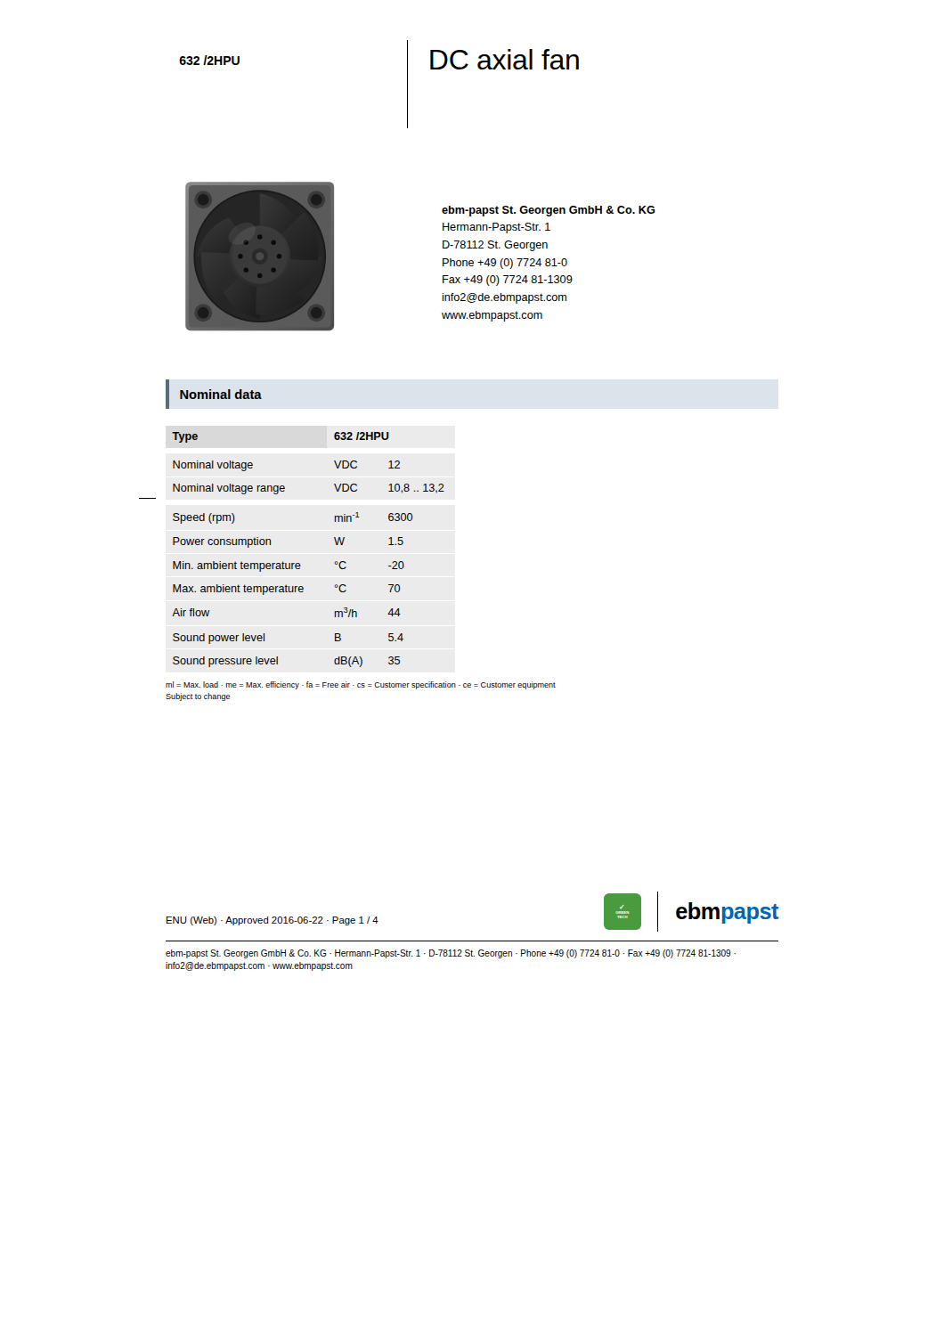632 /2HPU
DC axial fan
ebm-papst St. Georgen GmbH & Co. KG
Hermann-Papst-Str. 1
D-78112 St. Georgen
Phone +49 (0) 7724 81-0
Fax +49 (0) 7724 81-1309
info2@de.ebmpapst.com
www.ebmpapst.com
Nominal data
| Type | 632 /2HPU |
| Nominal voltage | VDC | 12 |
| Nominal voltage range | VDC | 10,8 .. 13,2 |
| Speed (rpm) | min -1 | 6300 |
| Power consumption | W | 1.5 |
| Min. ambient temperature | °C | -20 |
| Max. ambient temperature | °C | 70 |
| Air flow | m 3 /h | 44 |
| Sound power level | B | 5.4 |
| Sound pressure level | dB(A) | 35 |
ml = Max. load · me = Max. efficiency · fa = Free air · cs = Customer specification · ce = Customer equipment
Subject to change
ENU (Web) · Approved 2016-06-22 · Page 1 / 4
✓
GREEN
TECH
ebm papst
ebm-papst St. Georgen GmbH & Co. KG · Hermann-Papst-Str. 1 · D-78112 St. Georgen · Phone +49 (0) 7724 81-0 · Fax +49 (0) 7724 81-1309 · info2@de.ebmpapst.com · www.ebmpapst.com